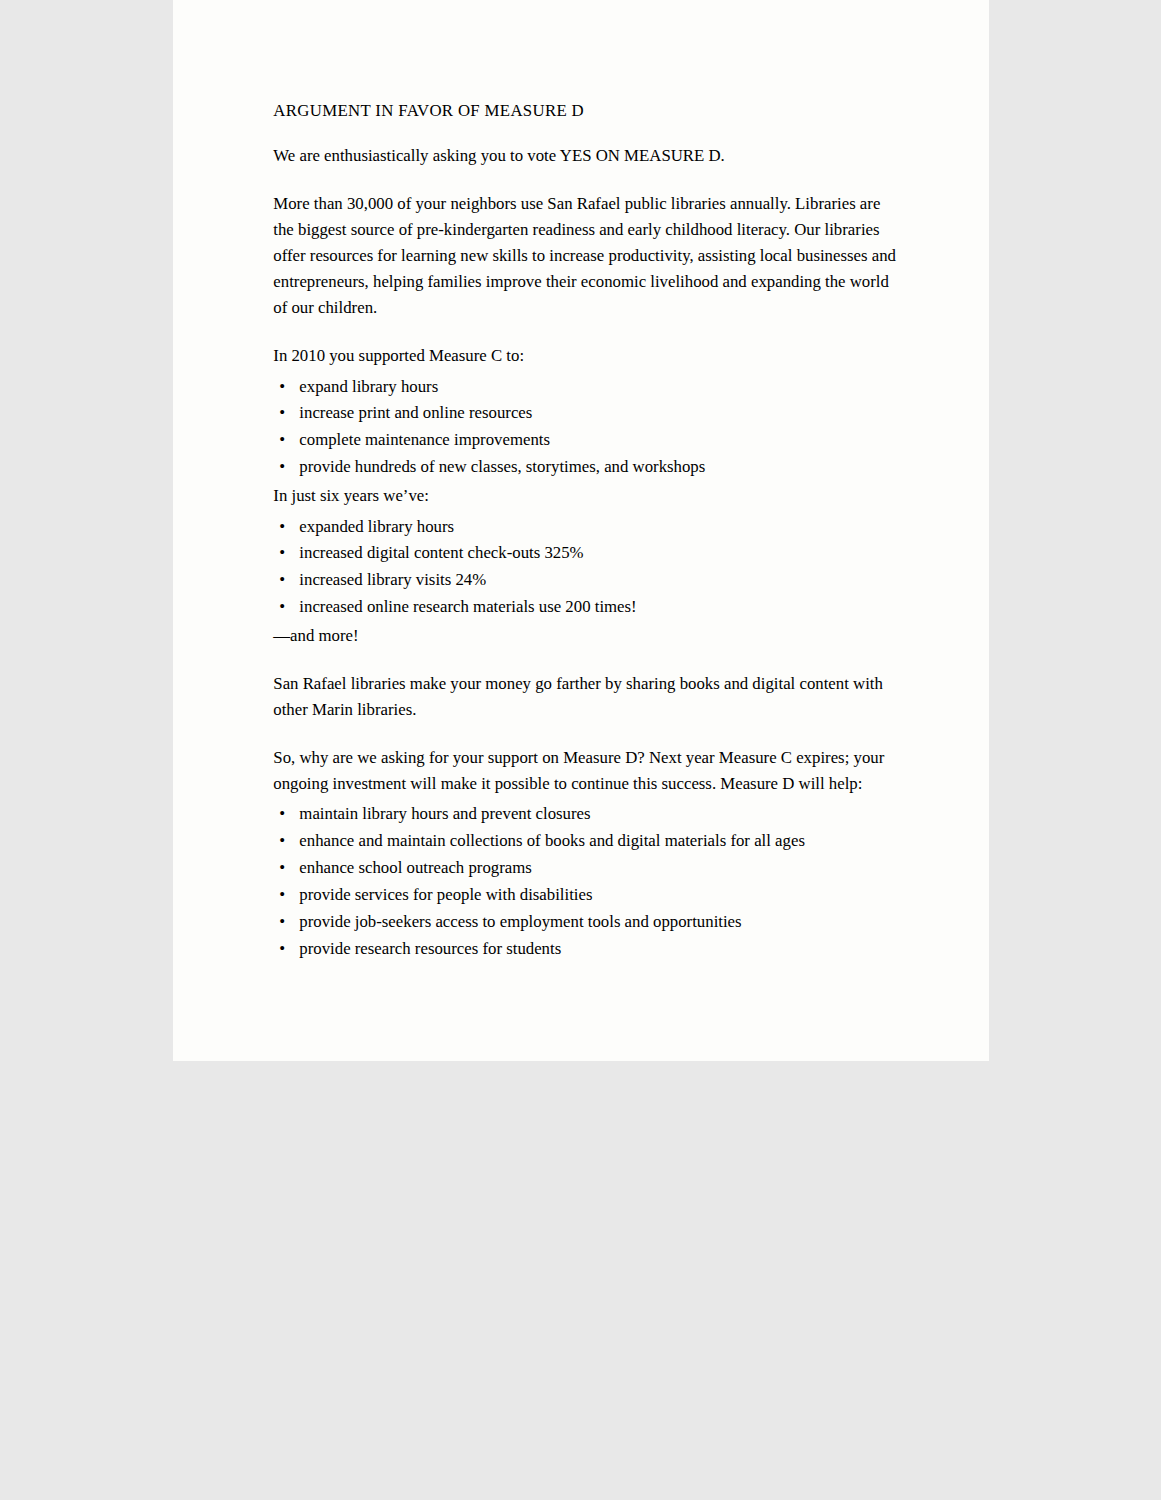ARGUMENT IN FAVOR OF MEASURE D
We are enthusiastically asking you to vote YES ON MEASURE D.
More than 30,000 of your neighbors use San Rafael public libraries annually. Libraries are the biggest source of pre-kindergarten readiness and early childhood literacy. Our libraries offer resources for learning new skills to increase productivity, assisting local businesses and entrepreneurs, helping families improve their economic livelihood and expanding the world of our children.
In 2010 you supported Measure C to:
expand library hours
increase print and online resources
complete maintenance improvements
provide hundreds of new classes, storytimes, and workshops
In just six years we’ve:
expanded library hours
increased digital content check-outs 325%
increased library visits 24%
increased online research materials use 200 times!
—and more!
San Rafael libraries make your money go farther by sharing books and digital content with other Marin libraries.
So, why are we asking for your support on Measure D? Next year Measure C expires; your ongoing investment will make it possible to continue this success. Measure D will help:
maintain library hours and prevent closures
enhance and maintain collections of books and digital materials for all ages
enhance school outreach programs
provide services for people with disabilities
provide job-seekers access to employment tools and opportunities
provide research resources for students